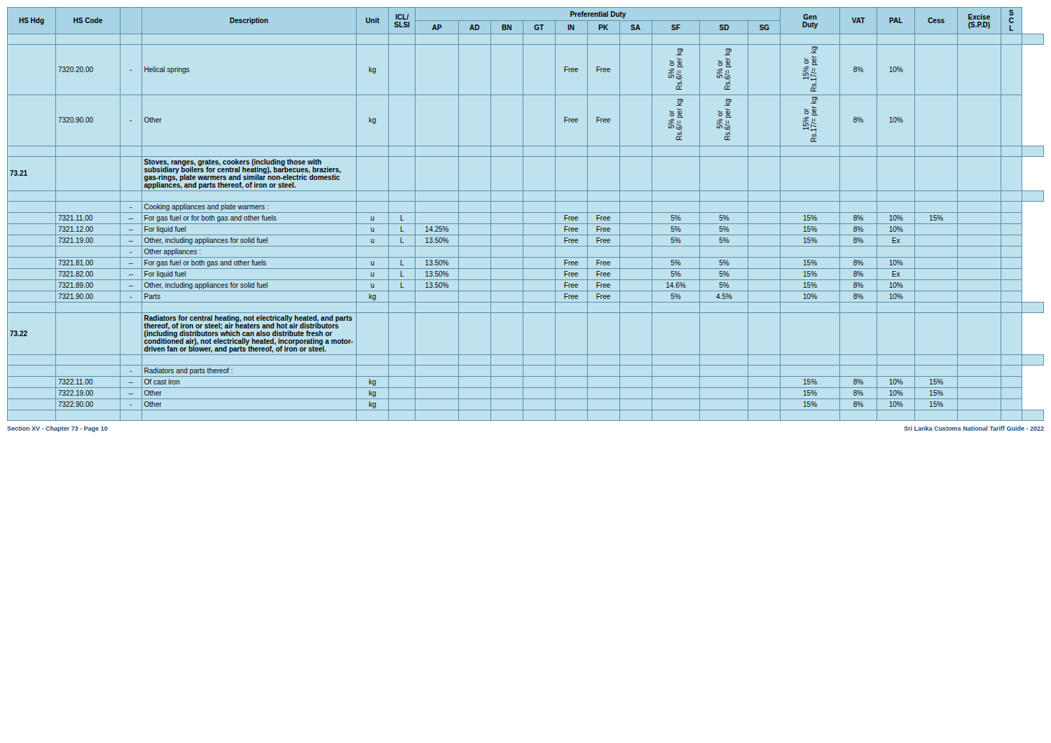| HS Hdg | HS Code | | Description | Unit | ICL/ SLSI | Preferential Duty | Gen Duty | VAT | PAL | Cess | Excise (S.P.D) | S C L |
| --- | --- | --- | --- | --- | --- | --- | --- | --- | --- | --- | --- | --- |
| AP | AD | BN | GT | IN | PK | SA | SF | SD | SG |
| | 7320.20.00 | - | Helical springs | kg | | | | | | Free | Free | | 5% or Rs.6/= per kg | 5% or Rs.6/= per kg | | 15% or Rs.17/= per kg | 8% | 10% | | | |
| | 7320.90.00 | - | Other | kg | | | | | | Free | Free | | 5% or Rs.6/= per kg | 5% or Rs.6/= per kg | | 15% or Rs.17/= per kg | 8% | 10% | | | |
| 73.21 | | | Stoves, ranges, grates, cookers (including those with subsidiary boilers for central heating), barbecues, braziers, gas-rings, plate warmers and similar non-electric domestic appliances, and parts thereof, of iron or steel. | | | | | | | | | | | | | | | | | | |
| | | - | Cooking appliances and plate warmers : | | | | | | | | | | | | | | | | | | |
| | 7321.11.00 | -- | For gas fuel or for both gas and other fuels | u | L | | | | | Free | Free | | 5% | 5% | | 15% | 8% | 10% | 15% | | |
| | 7321.12.00 | -- | For liquid fuel | u | L | 14.25% | | | | Free | Free | | 5% | 5% | | 15% | 8% | 10% | | | |
| | 7321.19.00 | -- | Other, including appliances for solid fuel | u | L | 13.50% | | | | Free | Free | | 5% | 5% | | 15% | 8% | Ex | | | |
| | | - | Other appliances : | | | | | | | | | | | | | | | | | | |
| | 7321.81.00 | -- | For gas fuel or both gas and other fuels | u | L | 13.50% | | | | Free | Free | | 5% | 5% | | 15% | 8% | 10% | | | |
| | 7321.82.00 | -- | For liquid fuel | u | L | 13.50% | | | | Free | Free | | 5% | 5% | | 15% | 8% | Ex | | | |
| | 7321.89.00 | -- | Other, including appliances for solid fuel | u | L | 13.50% | | | | Free | Free | | 14.6% | 5% | | 15% | 8% | 10% | | | |
| | 7321.90.00 | - | Parts | kg | | | | | | Free | Free | | 5% | 4.5% | | 10% | 8% | 10% | | | |
| 73.22 | | | Radiators for central heating, not electrically heated, and parts thereof, of iron or steel; air heaters and hot air distributors (including distributors which can also distribute fresh or conditioned air), not electrically heated, incorporating a motor-driven fan or blower, and parts thereof, of iron or steel. | | | | | | | | | | | | | | | | | | |
| | | - | Radiators and parts thereof : | | | | | | | | | | | | | | | | | | |
| | 7322.11.00 | -- | Of cast iron | kg | | | | | | | | | | | | 15% | 8% | 10% | 15% | | |
| | 7322.19.00 | -- | Other | kg | | | | | | | | | | | | 15% | 8% | 10% | 15% | | |
| | 7322.90.00 | - | Other | kg | | | | | | | | | | | | 15% | 8% | 10% | 15% | | |
Section XV - Chapter 73 - Page 10
Sri Lanka Customs National Tariff Guide - 2022